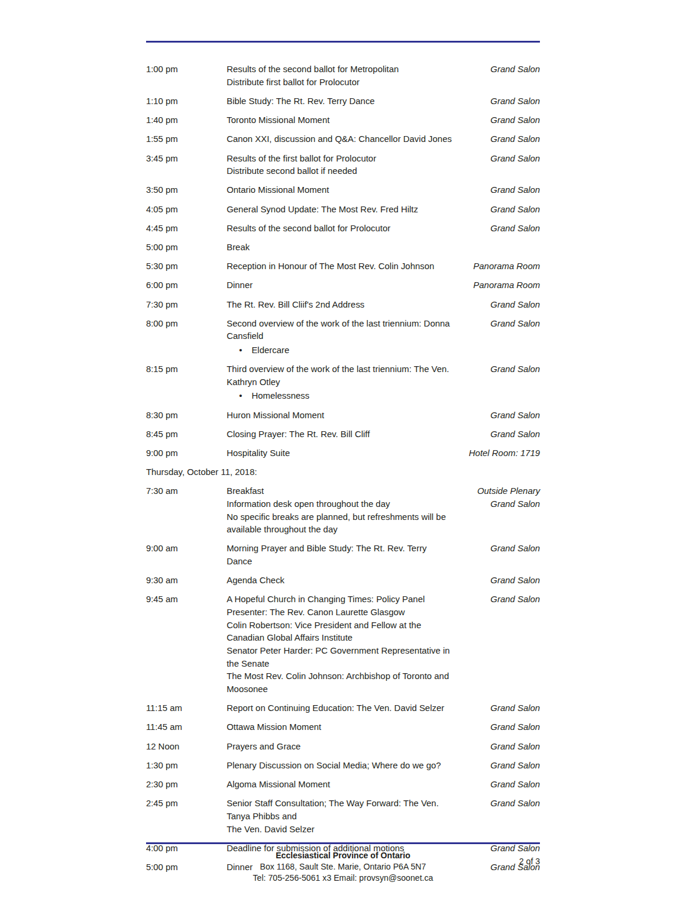| 1:00 pm | Results of the second ballot for Metropolitan Distribute first ballot for Prolocutor | Grand Salon |
| 1:10 pm | Bible Study: The Rt. Rev. Terry Dance | Grand Salon |
| 1:40 pm | Toronto Missional Moment | Grand Salon |
| 1:55 pm | Canon XXI, discussion and Q&A: Chancellor David Jones | Grand Salon |
| 3:45 pm | Results of the first ballot for Prolocutor Distribute second ballot if needed | Grand Salon |
| 3:50 pm | Ontario Missional Moment | Grand Salon |
| 4:05 pm | General Synod Update: The Most Rev. Fred Hiltz | Grand Salon |
| 4:45 pm | Results of the second ballot for Prolocutor | Grand Salon |
| 5:00 pm | Break | |
| 5:30 pm | Reception in Honour of The Most Rev. Colin Johnson | Panorama Room |
| 6:00 pm | Dinner | Panorama Room |
| 7:30 pm | The Rt. Rev. Bill Cliif's 2nd Address | Grand Salon |
| 8:00 pm | Second overview of the work of the last triennium: Donna Cansfield Eldercare | Grand Salon |
| 8:15 pm | Third overview of the work of the last triennium: The Ven. Kathryn Otley Homelessness | Grand Salon |
| 8:30 pm | Huron Missional Moment | Grand Salon |
| 8:45 pm | Closing Prayer: The Rt. Rev. Bill Cliff | Grand Salon |
| 9:00 pm | Hospitality Suite | Hotel Room: 1719 |
| Thursday, October 11, 2018: |
| 7:30 am | Breakfast Information desk open throughout the day No specific breaks are planned, but refreshments will be available throughout the day | Outside Plenary Grand Salon |
| 9:00 am | Morning Prayer and Bible Study: The Rt. Rev. Terry Dance | Grand Salon |
| 9:30 am | Agenda Check | Grand Salon |
| 9:45 am | A Hopeful Church in Changing Times: Policy Panel Presenter: The Rev. Canon Laurette Glasgow Colin Robertson: Vice President and Fellow at the Canadian Global Affairs Institute Senator Peter Harder: PC Government Representative in the Senate The Most Rev. Colin Johnson: Archbishop of Toronto and Moosonee | Grand Salon |
| 11:15 am | Report on Continuing Education: The Ven. David Selzer | Grand Salon |
| 11:45 am | Ottawa Mission Moment | Grand Salon |
| 12 Noon | Prayers and Grace | Grand Salon |
| 1:30 pm | Plenary Discussion on Social Media; Where do we go? | Grand Salon |
| 2:30 pm | Algoma Missional Moment | Grand Salon |
| 2:45 pm | Senior Staff Consultation; The Way Forward: The Ven. Tanya Phibbs and The Ven. David Selzer | Grand Salon |
| 4:00 pm | Deadline for submission of additional motions | Grand Salon |
| 5:00 pm | Dinner | Grand Salon |
Ecclesiastical Province of Ontario
Box 1168, Sault Ste. Marie, Ontario P6A 5N7
Tel: 705-256-5061 x3 Email: provsyn@soonet.ca
2 of 3